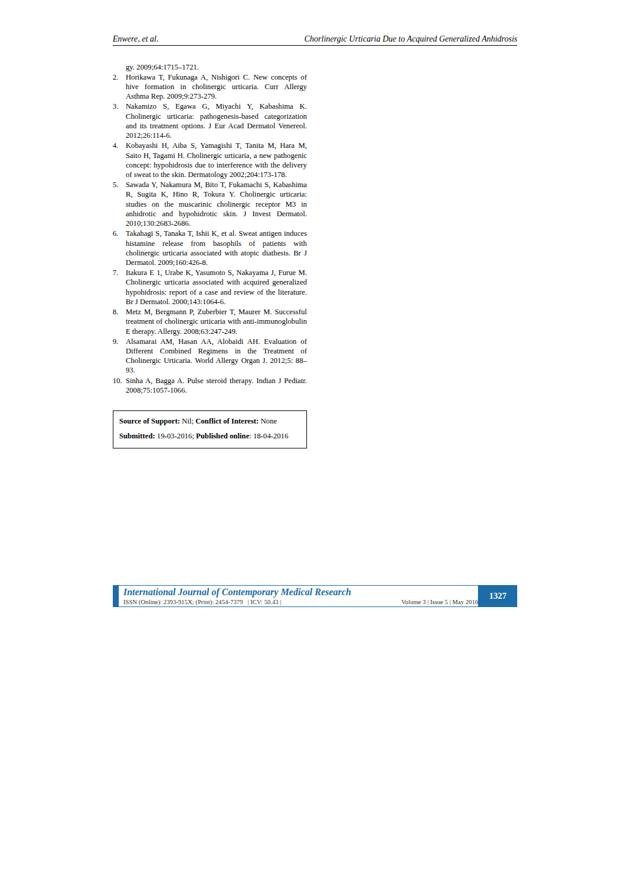Enwere, et al.
Chorlinergic Urticaria Due to Acquired Generalized Anhidrosis
gy. 2009;64:1715–1721.
2. Horikawa T, Fukunaga A, Nishigori C. New concepts of hive formation in cholinergic urticaria. Curr Allergy Asthma Rep. 2009;9:273-279.
3. Nakamizo S, Egawa G, Miyachi Y, Kabashima K. Cholinergic urticaria: pathogenesis-based categorization and its treatment options. J Eur Acad Dermatol Venereol. 2012;26:114-6.
4. Kobayashi H, Aiba S, Yamagishi T, Tanita M, Hara M, Saito H, Tagami H. Cholinergic urticaria, a new pathogenic concept: hypohidrosis due to interference with the delivery of sweat to the skin. Dermatology 2002;204:173-178.
5. Sawada Y, Nakamura M, Bito T, Fukamachi S, Kabashima R, Sugita K, Hino R, Tokura Y. Cholinergic urticaria: studies on the muscarinic cholinergic receptor M3 in anhidrotic and hypohidrotic skin. J Invest Dermatol. 2010;130:2683-2686.
6. Takahagi S, Tanaka T, Ishii K, et al. Sweat antigen induces histamine release from basophils of patients with cholinergic urticaria associated with atopic diathesis. Br J Dermatol. 2009;160:426-8.
7. Itakura E 1, Urabe K, Yasumoto S, Nakayama J, Furue M. Cholinergic urticaria associated with acquired generalized hypohidrosis: report of a case and review of the literature. Br J Dermatol. 2000;143:1064-6.
8. Metz M, Bergmann P, Zuberbier T, Maurer M. Successful treatment of cholinergic urticaria with anti-immunoglobulin E therapy. Allergy. 2008;63:247-249.
9. Alsamarai AM, Hasan AA, Alobaidi AH. Evaluation of Different Combined Regimens in the Treatment of Cholinergic Urticaria. World Allergy Organ J. 2012;5: 88–93.
10. Sinha A, Bagga A. Pulse steroid therapy. Indian J Pediatr. 2008;75:1057-1066.
Source of Support: Nil; Conflict of Interest: None
Submitted: 19-03-2016; Published online: 18-04-2016
International Journal of Contemporary Medical Research
ISSN (Online): 2393-915X; (Print): 2454-7379 | ICV: 50.43 | Volume 3 | Issue 5 | May 2016
1327